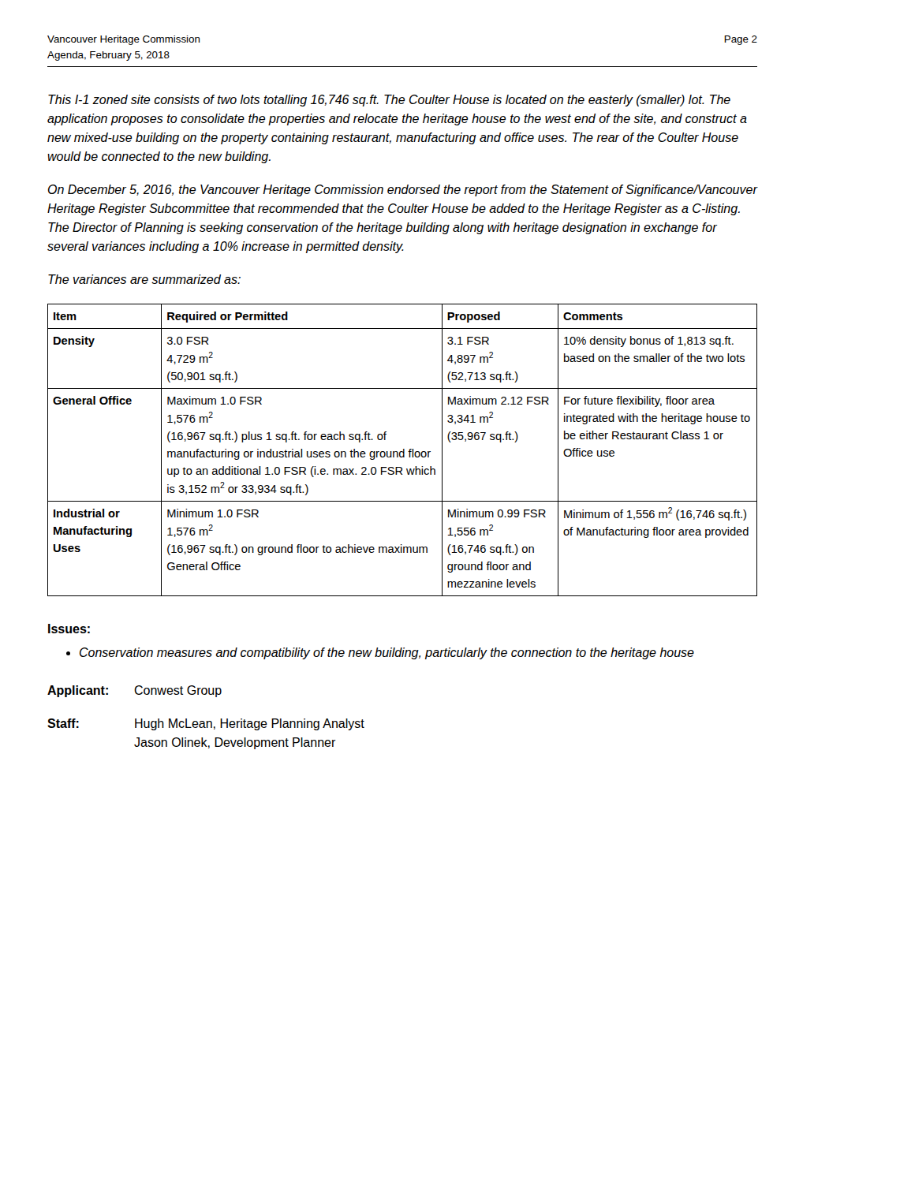Vancouver Heritage Commission
Agenda, February 5, 2018
Page 2
This I-1 zoned site consists of two lots totalling 16,746 sq.ft. The Coulter House is located on the easterly (smaller) lot. The application proposes to consolidate the properties and relocate the heritage house to the west end of the site, and construct a new mixed-use building on the property containing restaurant, manufacturing and office uses. The rear of the Coulter House would be connected to the new building.
On December 5, 2016, the Vancouver Heritage Commission endorsed the report from the Statement of Significance/Vancouver Heritage Register Subcommittee that recommended that the Coulter House be added to the Heritage Register as a C-listing. The Director of Planning is seeking conservation of the heritage building along with heritage designation in exchange for several variances including a 10% increase in permitted density.
The variances are summarized as:
| Item | Required or Permitted | Proposed | Comments |
| --- | --- | --- | --- |
| Density | 3.0 FSR 4,729 m 2 (50,901 sq.ft.) | 3.1 FSR 4,897 m 2 (52,713 sq.ft.) | 10% density bonus of 1,813 sq.ft. based on the smaller of the two lots |
| General Office | Maximum 1.0 FSR 1,576 m 2 (16,967 sq.ft.) plus 1 sq.ft. for each sq.ft. of manufacturing or industrial uses on the ground floor up to an additional 1.0 FSR (i.e. max. 2.0 FSR which is 3,152 m 2 or 33,934 sq.ft.) | Maximum 2.12 FSR 3,341 m 2 (35,967 sq.ft.) | For future flexibility, floor area integrated with the heritage house to be either Restaurant Class 1 or Office use |
| Industrial or Manufacturing Uses | Minimum 1.0 FSR 1,576 m 2 (16,967 sq.ft.) on ground floor to achieve maximum General Office | Minimum 0.99 FSR 1,556 m 2 (16,746 sq.ft.) on ground floor and mezzanine levels | Minimum of 1,556 m 2 (16,746 sq.ft.) of Manufacturing floor area provided |
Issues:
Conservation measures and compatibility of the new building, particularly the connection to the heritage house
Applicant:
Conwest Group
Staff:
Hugh McLean, Heritage Planning Analyst
Jason Olinek, Development Planner